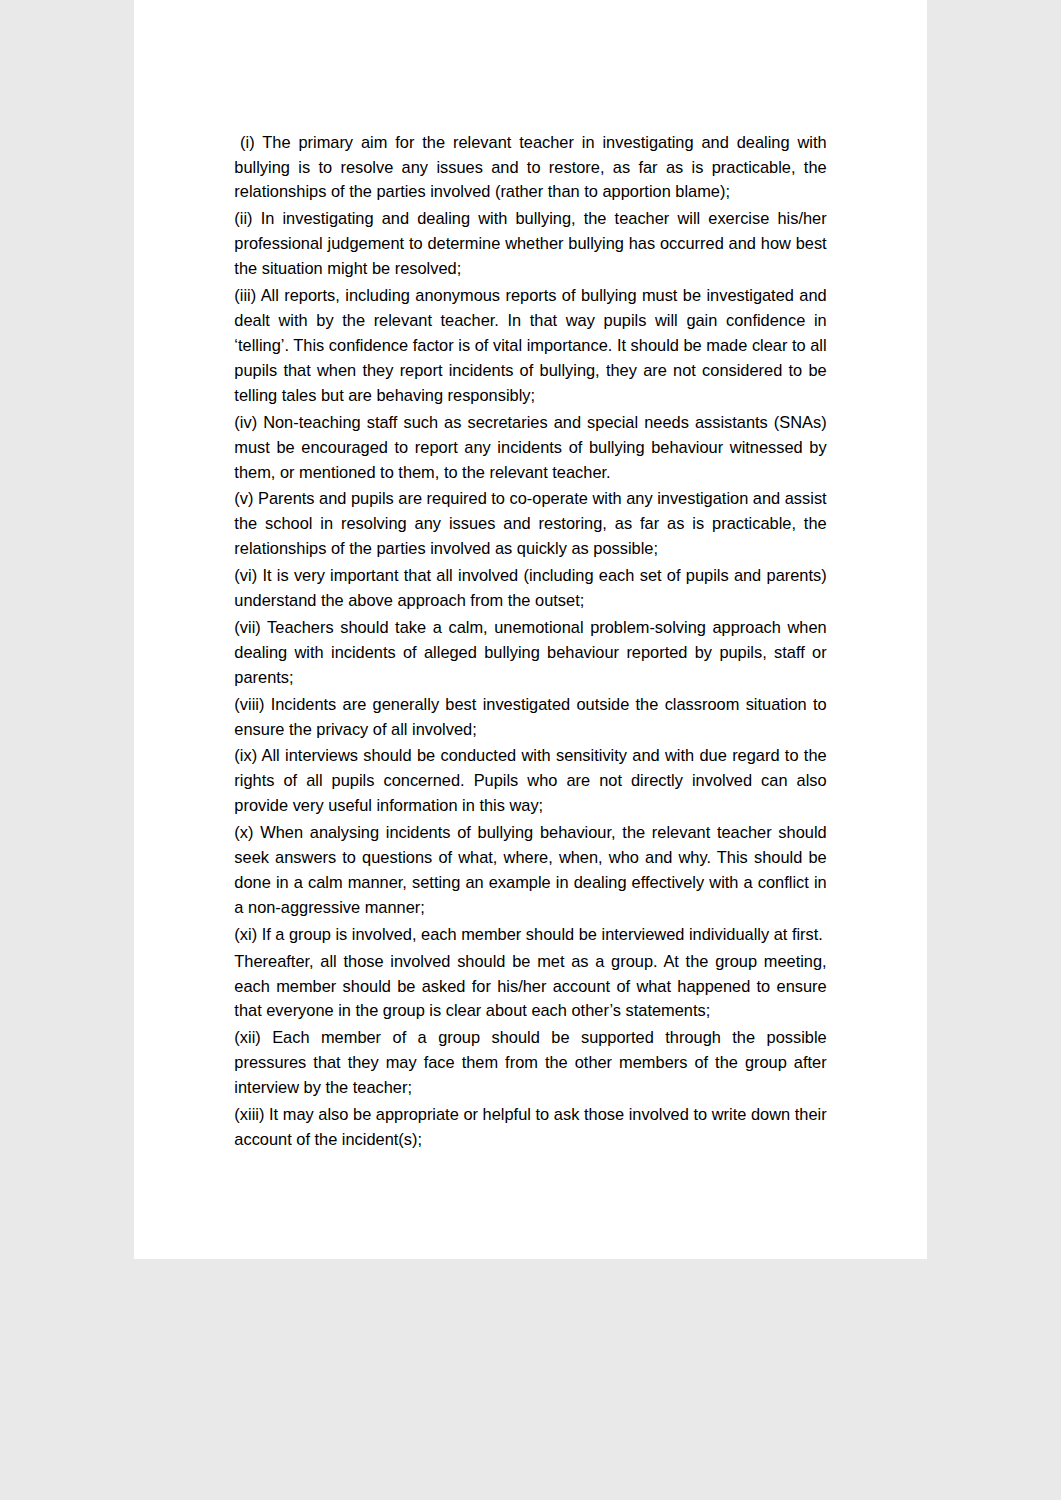(i) The primary aim for the relevant teacher in investigating and dealing with bullying is to resolve any issues and to restore, as far as is practicable, the relationships of the parties involved (rather than to apportion blame);
(ii) In investigating and dealing with bullying, the teacher will exercise his/her professional judgement to determine whether bullying has occurred and how best the situation might be resolved;
(iii) All reports, including anonymous reports of bullying must be investigated and dealt with by the relevant teacher. In that way pupils will gain confidence in ‘telling’. This confidence factor is of vital importance. It should be made clear to all pupils that when they report incidents of bullying, they are not considered to be telling tales but are behaving responsibly;
(iv) Non-teaching staff such as secretaries and special needs assistants (SNAs) must be encouraged to report any incidents of bullying behaviour witnessed by them, or mentioned to them, to the relevant teacher.
(v) Parents and pupils are required to co-operate with any investigation and assist the school in resolving any issues and restoring, as far as is practicable, the relationships of the parties involved as quickly as possible;
(vi) It is very important that all involved (including each set of pupils and parents) understand the above approach from the outset;
(vii) Teachers should take a calm, unemotional problem-solving approach when dealing with incidents of alleged bullying behaviour reported by pupils, staff or parents;
(viii) Incidents are generally best investigated outside the classroom situation to ensure the privacy of all involved;
(ix) All interviews should be conducted with sensitivity and with due regard to the rights of all pupils concerned. Pupils who are not directly involved can also provide very useful information in this way;
(x) When analysing incidents of bullying behaviour, the relevant teacher should seek answers to questions of what, where, when, who and why. This should be done in a calm manner, setting an example in dealing effectively with a conflict in a non-aggressive manner;
(xi) If a group is involved, each member should be interviewed individually at first.
Thereafter, all those involved should be met as a group. At the group meeting, each member should be asked for his/her account of what happened to ensure that everyone in the group is clear about each other’s statements;
(xii) Each member of a group should be supported through the possible pressures that they may face them from the other members of the group after interview by the teacher;
(xiii) It may also be appropriate or helpful to ask those involved to write down their account of the incident(s);